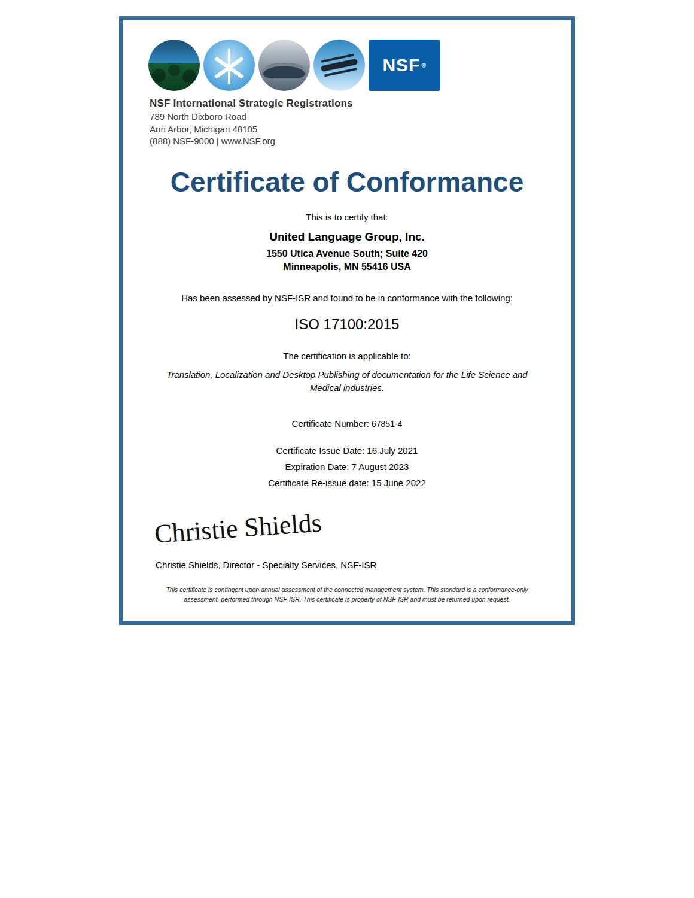NSF®
NSF International Strategic Registrations
789 North Dixboro Road
Ann Arbor, Michigan 48105
(888) NSF-9000 | www.NSF.org
Certificate of Conformance
This is to certify that:
United Language Group, Inc.
1550 Utica Avenue South; Suite 420
Minneapolis, MN 55416 USA
Has been assessed by NSF-ISR and found to be in conformance with the following:
ISO 17100:2015
The certification is applicable to:
Translation, Localization and Desktop Publishing of documentation for the Life Science and Medical industries.
Certificate Number: 67851-4
Certificate Issue Date: 16 July 2021
Expiration Date: 7 August 2023
Certificate Re-issue date: 15 June 2022
Christie Shields
Christie Shields, Director - Specialty Services, NSF-ISR
This certificate is contingent upon annual assessment of the connected management system. This standard is a conformance-only assessment, performed through NSF-ISR. This certificate is property of NSF-ISR and must be returned upon request.